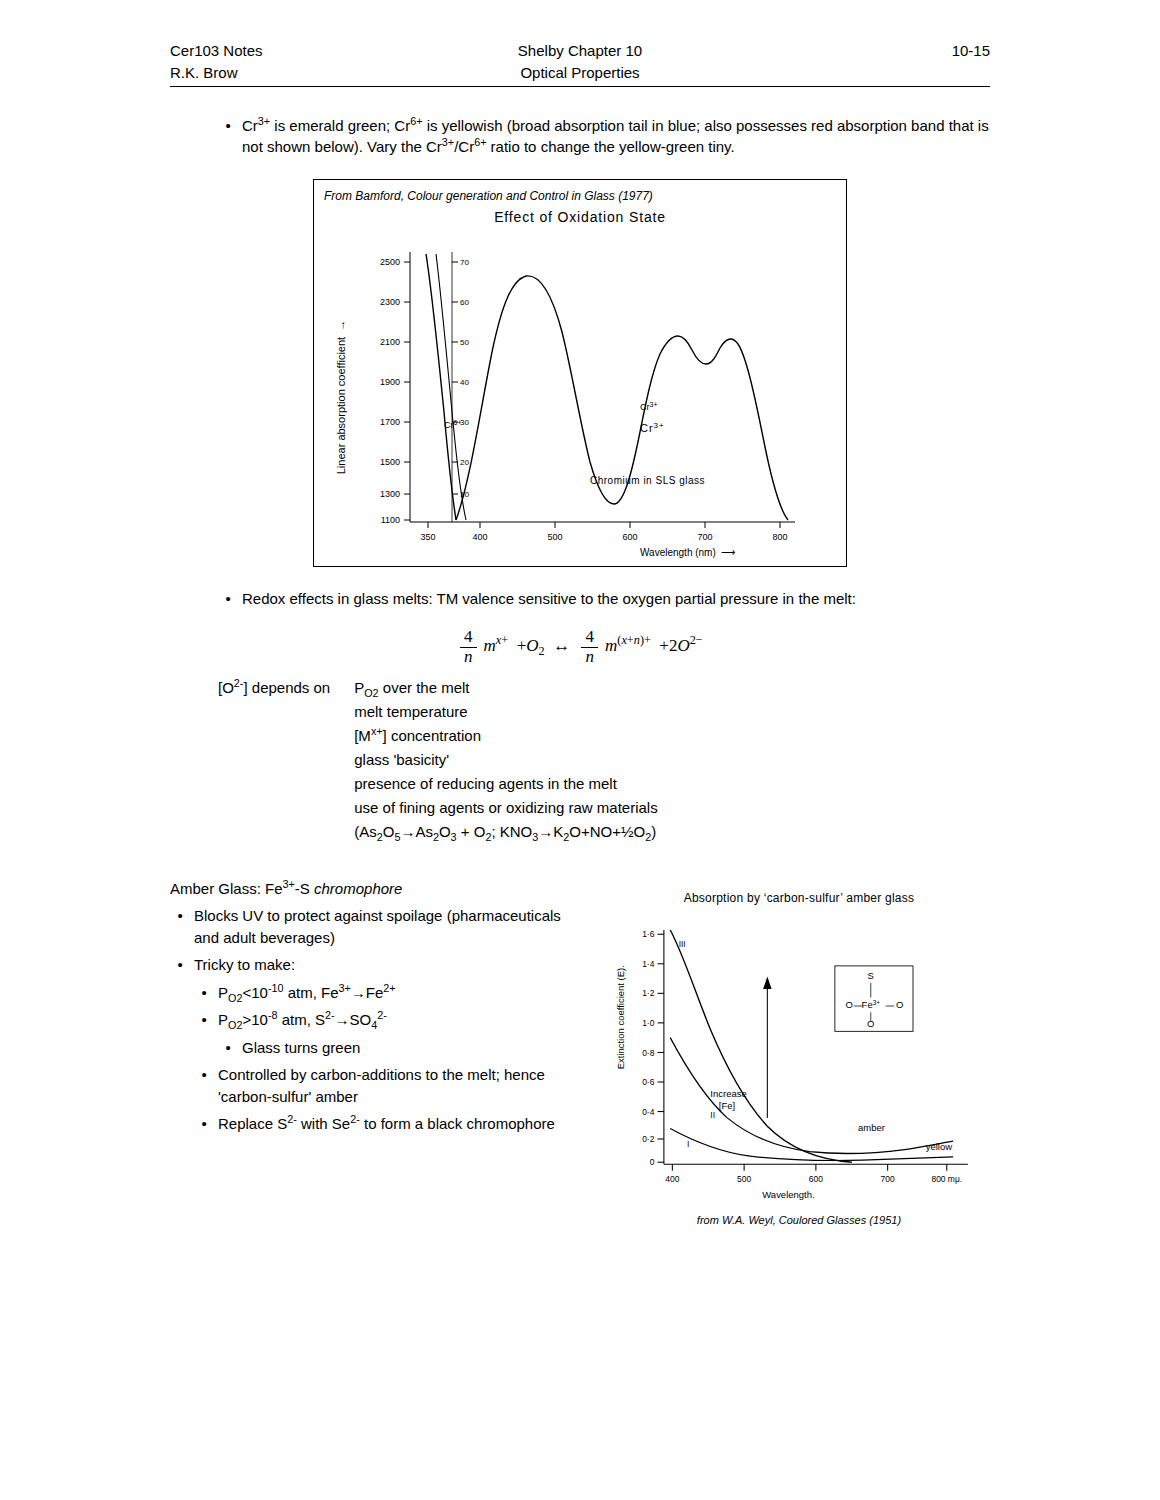| Cer103 Notes | Shelby Chapter 10 | 10-15 |
| R.K. Brow | Optical Properties | |
Cr3+ is emerald green; Cr6+ is yellowish (broad absorption tail in blue; also possesses red absorption band that is not shown below). Vary the Cr3+/Cr6+ ratio to change the yellow-green tiny.
From Bamford, Colour generation and Control in Glass (1977)
Effect of Oxidation State
Linear absorption coefficient → 2500 2300 2100 1900 1700 1500 1300 1100 70 60 50 40 30 20 10 350 400 500 600 700 800 Wavelength (nm) ⟶ Cr6+ Cr3+ Cr3+ Chromium in SLS glass
Redox effects in glass melts: TM valence sensitive to the oxygen partial pressure in the melt:
4 n mx+ +O2 ↔ 4 n m(x+n)+ +2O2−
| [O 2- ] depends on | P O2 over the melt |
| | melt temperature |
| | [M x+ ] concentration |
| | glass 'basicity' |
| | presence of reducing agents in the melt |
| | use of fining agents or oxidizing raw materials |
| | (As 2 O 5 →As 2 O 3 + O 2 ; KNO 3 →K 2 O+NO+½O 2 ) |
Amber Glass: Fe3+-S chromophore
Blocks UV to protect against spoilage (pharmaceuticals and adult beverages)
Tricky to make:
PO2<10-10 atm, Fe3+→Fe2+
PO2>10-8 atm, S2-→SO42-
Glass turns green
Controlled by carbon-additions to the melt; hence 'carbon-sulfur' amber
Replace S2- with Se2- to form a black chromophore
Absorption by ‘carbon-sulfur’ amber glass
1·6 1·4 1·2 1·0 0·8 0·6 0·4 0·2 0 Extinction coefficient (E). 400 500 600 700 800 mμ. Wavelength. III II I Increase [Fe] amber yellow S O O O Fe3+
from W.A. Weyl, Coulored Glasses (1951)